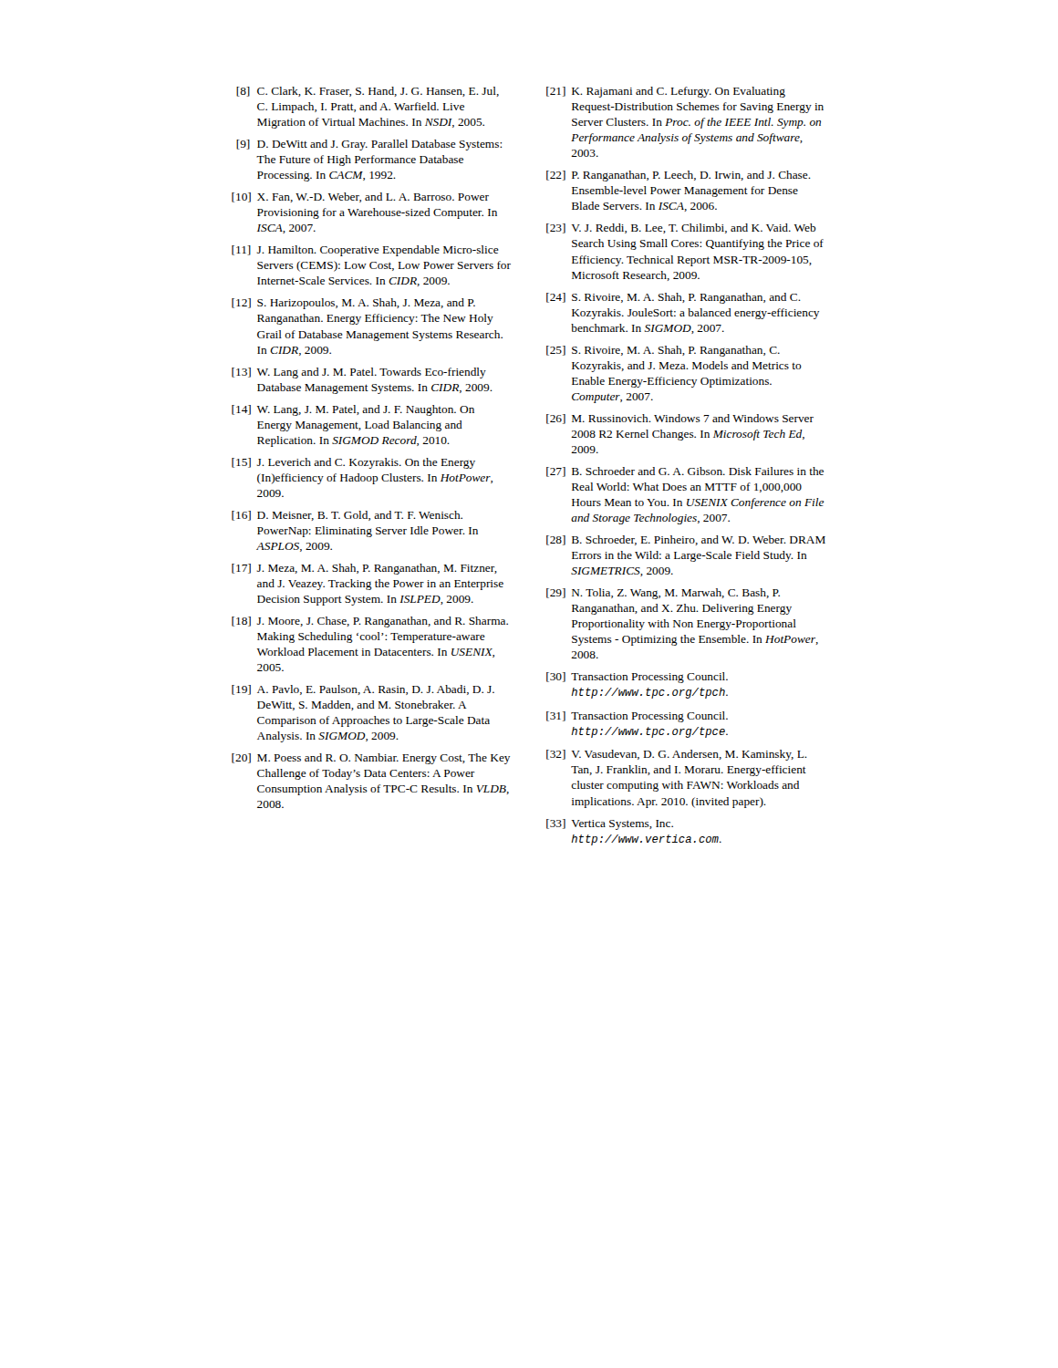[8] C. Clark, K. Fraser, S. Hand, J. G. Hansen, E. Jul, C. Limpach, I. Pratt, and A. Warfield. Live Migration of Virtual Machines. In NSDI, 2005.
[9] D. DeWitt and J. Gray. Parallel Database Systems: The Future of High Performance Database Processing. In CACM, 1992.
[10] X. Fan, W.-D. Weber, and L. A. Barroso. Power Provisioning for a Warehouse-sized Computer. In ISCA, 2007.
[11] J. Hamilton. Cooperative Expendable Micro-slice Servers (CEMS): Low Cost, Low Power Servers for Internet-Scale Services. In CIDR, 2009.
[12] S. Harizopoulos, M. A. Shah, J. Meza, and P. Ranganathan. Energy Efficiency: The New Holy Grail of Database Management Systems Research. In CIDR, 2009.
[13] W. Lang and J. M. Patel. Towards Eco-friendly Database Management Systems. In CIDR, 2009.
[14] W. Lang, J. M. Patel, and J. F. Naughton. On Energy Management, Load Balancing and Replication. In SIGMOD Record, 2010.
[15] J. Leverich and C. Kozyrakis. On the Energy (In)efficiency of Hadoop Clusters. In HotPower, 2009.
[16] D. Meisner, B. T. Gold, and T. F. Wenisch. PowerNap: Eliminating Server Idle Power. In ASPLOS, 2009.
[17] J. Meza, M. A. Shah, P. Ranganathan, M. Fitzner, and J. Veazey. Tracking the Power in an Enterprise Decision Support System. In ISLPED, 2009.
[18] J. Moore, J. Chase, P. Ranganathan, and R. Sharma. Making Scheduling ‘cool’: Temperature-aware Workload Placement in Datacenters. In USENIX, 2005.
[19] A. Pavlo, E. Paulson, A. Rasin, D. J. Abadi, D. J. DeWitt, S. Madden, and M. Stonebraker. A Comparison of Approaches to Large-Scale Data Analysis. In SIGMOD, 2009.
[20] M. Poess and R. O. Nambiar. Energy Cost, The Key Challenge of Today’s Data Centers: A Power Consumption Analysis of TPC-C Results. In VLDB, 2008.
[21] K. Rajamani and C. Lefurgy. On Evaluating Request-Distribution Schemes for Saving Energy in Server Clusters. In Proc. of the IEEE Intl. Symp. on Performance Analysis of Systems and Software, 2003.
[22] P. Ranganathan, P. Leech, D. Irwin, and J. Chase. Ensemble-level Power Management for Dense Blade Servers. In ISCA, 2006.
[23] V. J. Reddi, B. Lee, T. Chilimbi, and K. Vaid. Web Search Using Small Cores: Quantifying the Price of Efficiency. Technical Report MSR-TR-2009-105, Microsoft Research, 2009.
[24] S. Rivoire, M. A. Shah, P. Ranganathan, and C. Kozyrakis. JouleSort: a balanced energy-efficiency benchmark. In SIGMOD, 2007.
[25] S. Rivoire, M. A. Shah, P. Ranganathan, C. Kozyrakis, and J. Meza. Models and Metrics to Enable Energy-Efficiency Optimizations. Computer, 2007.
[26] M. Russinovich. Windows 7 and Windows Server 2008 R2 Kernel Changes. In Microsoft Tech Ed, 2009.
[27] B. Schroeder and G. A. Gibson. Disk Failures in the Real World: What Does an MTTF of 1,000,000 Hours Mean to You. In USENIX Conference on File and Storage Technologies, 2007.
[28] B. Schroeder, E. Pinheiro, and W. D. Weber. DRAM Errors in the Wild: a Large-Scale Field Study. In SIGMETRICS, 2009.
[29] N. Tolia, Z. Wang, M. Marwah, C. Bash, P. Ranganathan, and X. Zhu. Delivering Energy Proportionality with Non Energy-Proportional Systems - Optimizing the Ensemble. In HotPower, 2008.
[30] Transaction Processing Council. http://www.tpc.org/tpch.
[31] Transaction Processing Council. http://www.tpc.org/tpce.
[32] V. Vasudevan, D. G. Andersen, M. Kaminsky, L. Tan, J. Franklin, and I. Moraru. Energy-efficient cluster computing with FAWN: Workloads and implications. Apr. 2010. (invited paper).
[33] Vertica Systems, Inc. http://www.vertica.com.